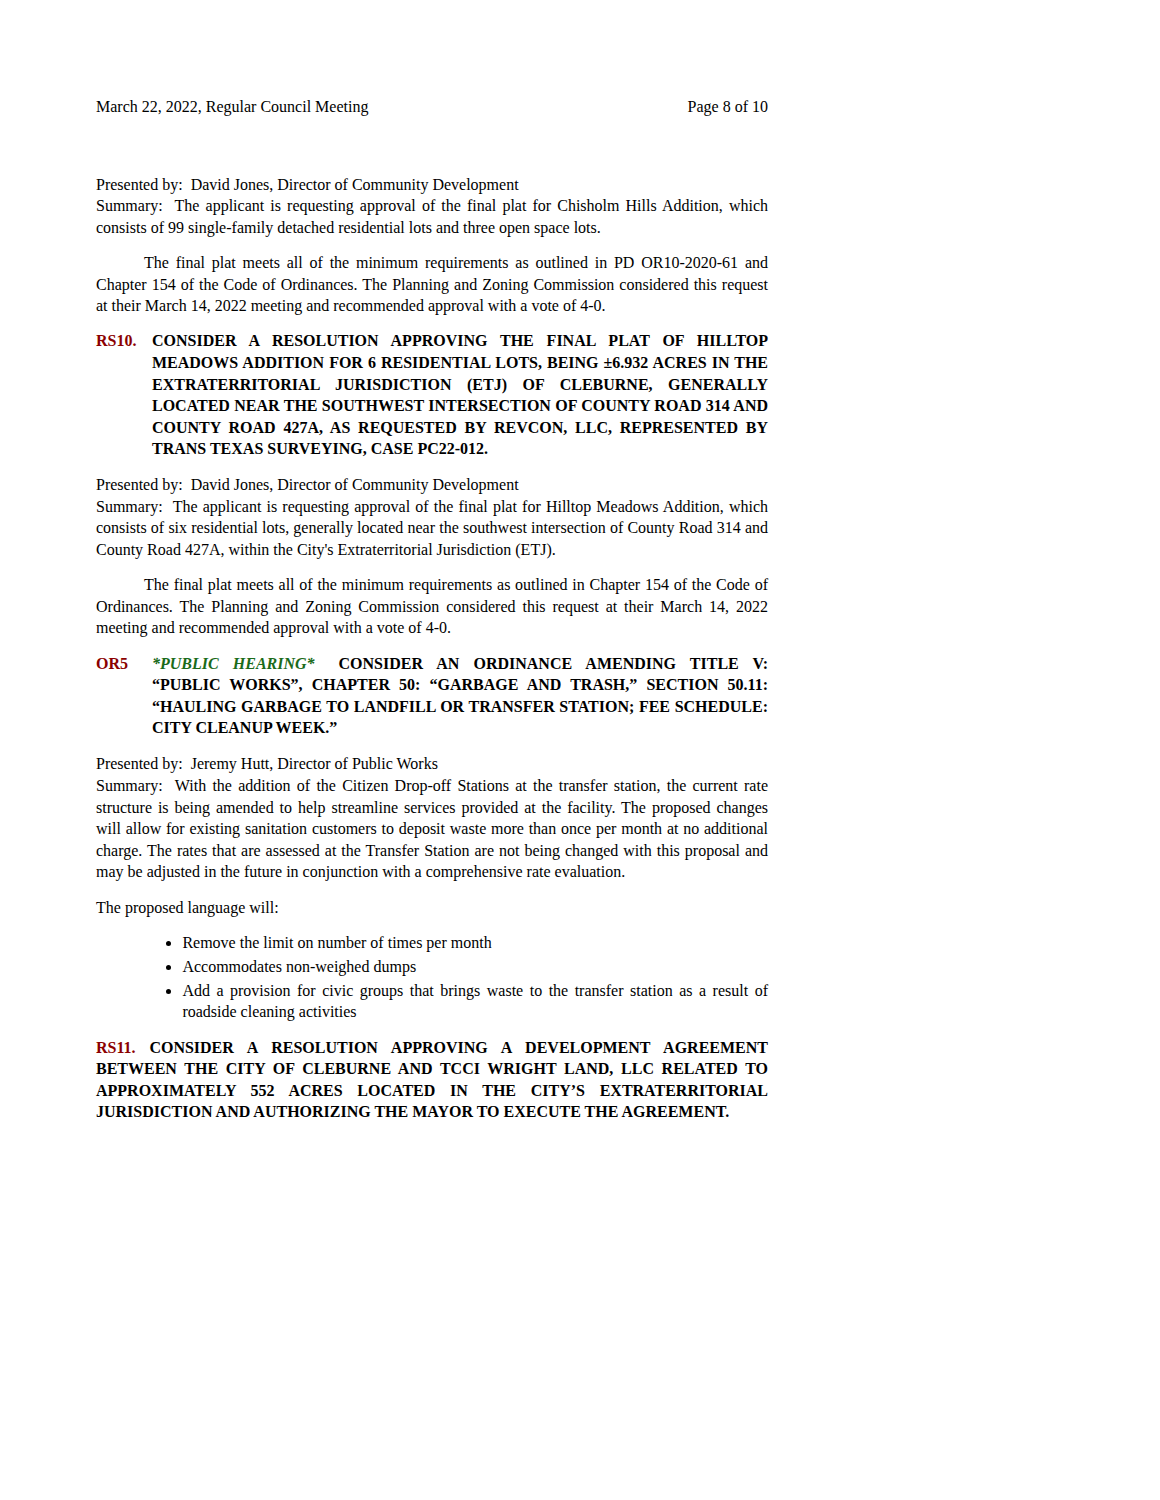March 22, 2022, Regular Council Meeting
Page 8 of 10
Presented by: David Jones, Director of Community Development
Summary: The applicant is requesting approval of the final plat for Chisholm Hills Addition, which consists of 99 single-family detached residential lots and three open space lots.
The final plat meets all of the minimum requirements as outlined in PD OR10-2020-61 and Chapter 154 of the Code of Ordinances. The Planning and Zoning Commission considered this request at their March 14, 2022 meeting and recommended approval with a vote of 4-0.
RS10.
CONSIDER A RESOLUTION APPROVING THE FINAL PLAT OF HILLTOP MEADOWS ADDITION FOR 6 RESIDENTIAL LOTS, BEING ±6.932 ACRES IN THE EXTRATERRITORIAL JURISDICTION (ETJ) OF CLEBURNE, GENERALLY LOCATED NEAR THE SOUTHWEST INTERSECTION OF COUNTY ROAD 314 AND COUNTY ROAD 427A, AS REQUESTED BY REVCON, LLC, REPRESENTED BY TRANS TEXAS SURVEYING, CASE PC22-012.
Presented by: David Jones, Director of Community Development
Summary: The applicant is requesting approval of the final plat for Hilltop Meadows Addition, which consists of six residential lots, generally located near the southwest intersection of County Road 314 and County Road 427A, within the City's Extraterritorial Jurisdiction (ETJ).
The final plat meets all of the minimum requirements as outlined in Chapter 154 of the Code of Ordinances. The Planning and Zoning Commission considered this request at their March 14, 2022 meeting and recommended approval with a vote of 4-0.
OR5
*Public Hearing*CONSIDER AN ORDINANCE AMENDING TITLE V: “PUBLIC WORKS”, CHAPTER 50: “GARBAGE AND TRASH,” SECTION 50.11: “HAULING GARBAGE TO LANDFILL OR TRANSFER STATION; FEE SCHEDULE: CITY CLEANUP WEEK.”
Presented by: Jeremy Hutt, Director of Public Works
Summary: With the addition of the Citizen Drop-off Stations at the transfer station, the current rate structure is being amended to help streamline services provided at the facility. The proposed changes will allow for existing sanitation customers to deposit waste more than once per month at no additional charge. The rates that are assessed at the Transfer Station are not being changed with this proposal and may be adjusted in the future in conjunction with a comprehensive rate evaluation.
The proposed language will:
Remove the limit on number of times per month
Accommodates non-weighed dumps
Add a provision for civic groups that brings waste to the transfer station as a result of roadside cleaning activities
RS11. CONSIDER A RESOLUTION APPROVING A DEVELOPMENT AGREEMENT BETWEEN THE CITY OF CLEBURNE AND TCCI WRIGHT LAND, LLC RELATED TO APPROXIMATELY 552 ACRES LOCATED IN THE CITY’S EXTRATERRITORIAL JURISDICTION AND AUTHORIZING THE MAYOR TO EXECUTE THE AGREEMENT.